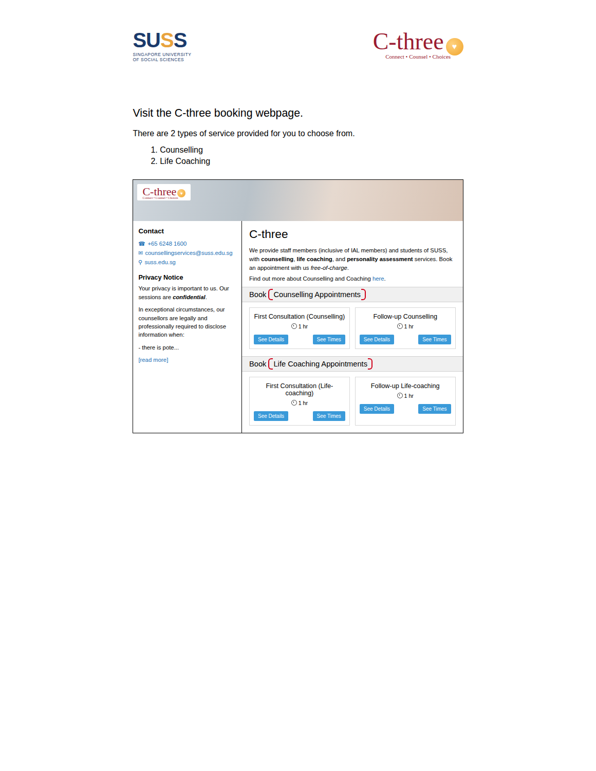SUSS
Singapore University
of Social Sciences
C-three
Connect • Counsel • Choices
Visit the C-three booking webpage.
There are 2 types of service provided for you to choose from.
Counselling
Life Coaching
C-three
Connect • Counsel • Choices
Contact
☎+65 6248 1600
✉counsellingservices@suss.edu.sg
⚲suss.edu.sg
Privacy Notice
Your privacy is important to us. Our sessions are confidential.
In exceptional circumstances, our counsellors are legally and professionally required to disclose information when:
- there is pote...
[read more]
C-three
We provide staff members (inclusive of IAL members) and students of SUSS, with counselling, life coaching, and personality assessment services. Book an appointment with us free-of-charge.
Find out more about Counselling and Coaching here.
Book Counselling Appointments
First Consultation (Counselling)
1 hr
See Details See Times
Follow-up Counselling
1 hr
See Details See Times
Book Life Coaching Appointments
First Consultation (Life-coaching)
1 hr
See Details See Times
Follow-up Life-coaching
1 hr
See Details See Times